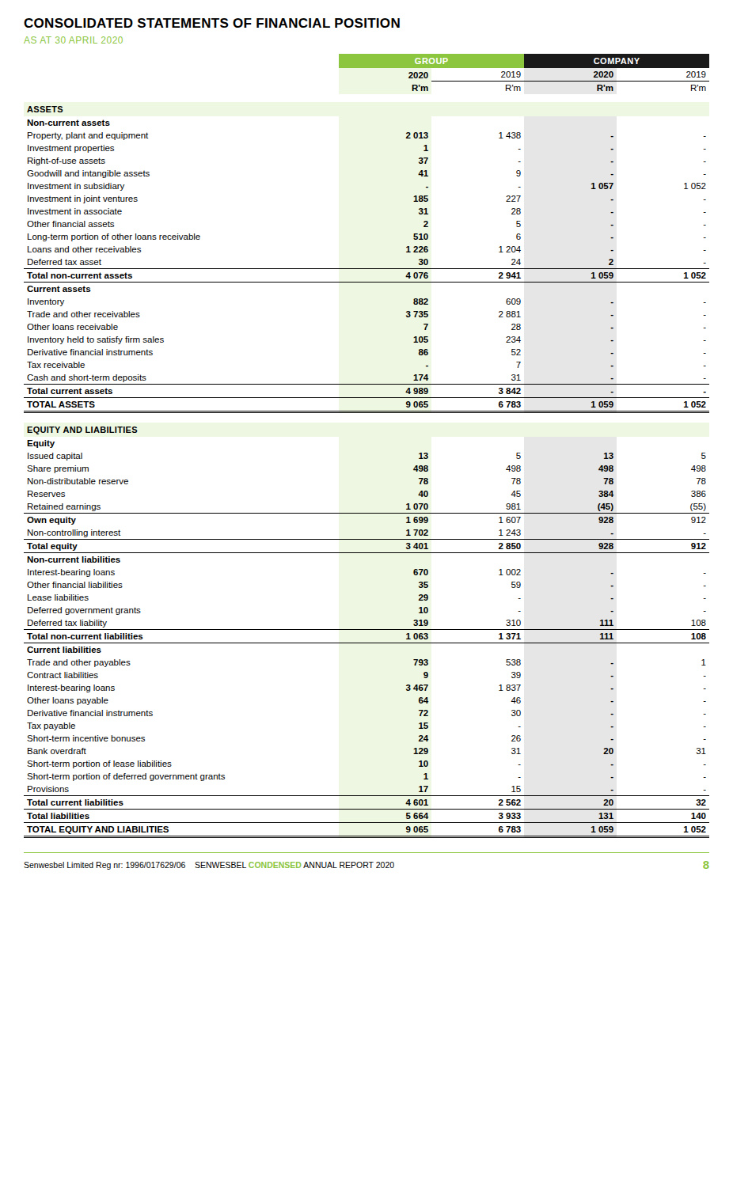Consolidated Statements of Financial Position
As at 30 April 2020
| | GROUP | COMPANY |
| | 2020 | 2019 | 2020 | 2019 |
| | R'm | R'm | R'm | R'm |
| ASSETS |
| Non-current assets | | | | |
| Property, plant and equipment | 2 013 | 1 438 | - | - |
| Investment properties | 1 | - | - | - |
| Right-of-use assets | 37 | - | - | - |
| Goodwill and intangible assets | 41 | 9 | - | - |
| Investment in subsidiary | - | - | 1 057 | 1 052 |
| Investment in joint ventures | 185 | 227 | - | - |
| Investment in associate | 31 | 28 | - | - |
| Other financial assets | 2 | 5 | - | - |
| Long-term portion of other loans receivable | 510 | 6 | - | - |
| Loans and other receivables | 1 226 | 1 204 | - | - |
| Deferred tax asset | 30 | 24 | 2 | - |
| Total non-current assets | 4 076 | 2 941 | 1 059 | 1 052 |
| Current assets | | | | |
| Inventory | 882 | 609 | - | - |
| Trade and other receivables | 3 735 | 2 881 | - | - |
| Other loans receivable | 7 | 28 | - | - |
| Inventory held to satisfy firm sales | 105 | 234 | - | - |
| Derivative financial instruments | 86 | 52 | - | - |
| Tax receivable | - | 7 | - | - |
| Cash and short-term deposits | 174 | 31 | - | - |
| Total current assets | 4 989 | 3 842 | - | - |
| TOTAL ASSETS | 9 065 | 6 783 | 1 059 | 1 052 |
| EQUITY AND LIABILITIES |
| Equity | | | | |
| Issued capital | 13 | 5 | 13 | 5 |
| Share premium | 498 | 498 | 498 | 498 |
| Non-distributable reserve | 78 | 78 | 78 | 78 |
| Reserves | 40 | 45 | 384 | 386 |
| Retained earnings | 1 070 | 981 | (45) | (55) |
| Own equity | 1 699 | 1 607 | 928 | 912 |
| Non-controlling interest | 1 702 | 1 243 | - | - |
| Total equity | 3 401 | 2 850 | 928 | 912 |
| Non-current liabilities | | | | |
| Interest-bearing loans | 670 | 1 002 | - | - |
| Other financial liabilities | 35 | 59 | - | - |
| Lease liabilities | 29 | - | - | - |
| Deferred government grants | 10 | - | - | - |
| Deferred tax liability | 319 | 310 | 111 | 108 |
| Total non-current liabilities | 1 063 | 1 371 | 111 | 108 |
| Current liabilities | | | | |
| Trade and other payables | 793 | 538 | - | 1 |
| Contract liabilities | 9 | 39 | - | - |
| Interest-bearing loans | 3 467 | 1 837 | - | - |
| Other loans payable | 64 | 46 | - | - |
| Derivative financial instruments | 72 | 30 | - | - |
| Tax payable | 15 | - | - | - |
| Short-term incentive bonuses | 24 | 26 | - | - |
| Bank overdraft | 129 | 31 | 20 | 31 |
| Short-term portion of lease liabilities | 10 | - | - | - |
| Short-term portion of deferred government grants | 1 | - | - | - |
| Provisions | 17 | 15 | - | - |
| Total current liabilities | 4 601 | 2 562 | 20 | 32 |
| Total liabilities | 5 664 | 3 933 | 131 | 140 |
| TOTAL EQUITY AND LIABILITIES | 9 065 | 6 783 | 1 059 | 1 052 |
Senwesbel Limited Reg nr: 1996/017629/06 SENWESBEL CONDENSED ANNUAL REPORT 2020
8